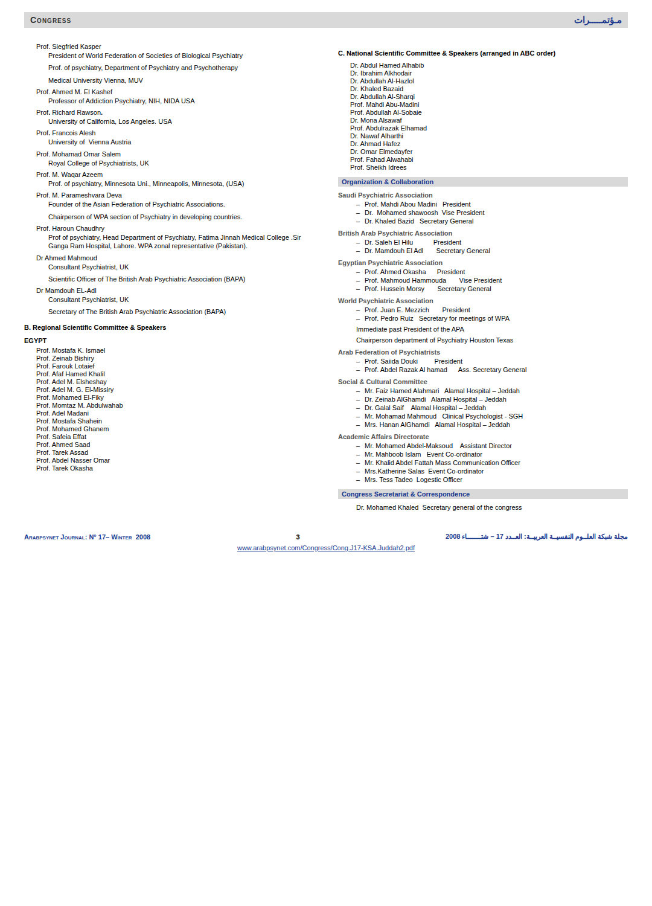Congress
مـؤتمـــــرات
Prof. Siegfried Kasper
President of World Federation of Societies of Biological Psychiatry
Prof. of psychiatry, Department of Psychiatry and Psychotherapy
Medical University Vienna, MUV
Prof. Ahmed M. El Kashef
Professor of Addiction Psychiatry, NIH, NIDA USA
Prof. Richard Rawson.
University of California, Los Angeles. USA
Prof. Francois Alesh
University of Vienna Austria
Prof. Mohamad Omar Salem
Royal College of Psychiatrists, UK
Prof. M. Waqar Azeem
Prof. of psychiatry, Minnesota Uni., Minneapolis, Minnesota, (USA)
Prof. M. Parameshvara Deva
Founder of the Asian Federation of Psychiatric Associations.
Chairperson of WPA section of Psychiatry in developing countries.
Prof. Haroun Chaudhry
Prof of psychiatry, Head Department of Psychiatry, Fatima Jinnah Medical College .Sir Ganga Ram Hospital, Lahore. WPA zonal representative (Pakistan).
Dr Ahmed Mahmoud
Consultant Psychiatrist, UK
Scientific Officer of The British Arab Psychiatric Association (BAPA)
Dr Mamdouh EL-Adl
Consultant Psychiatrist, UK
Secretary of The British Arab Psychiatric Association (BAPA)
B. Regional Scientific Committee & Speakers
EGYPT
Prof. Mostafa K. Ismael
Prof. Zeinab Bishiry
Prof. Farouk Lotaief
Prof. Afaf Hamed Khalil
Prof. Adel M. Elsheshay
Prof. Adel M. G. El-Missiry
Prof. Mohamed El-Fiky
Prof. Momtaz M. Abdulwahab
Prof. Adel Madani
Prof. Mostafa Shahein
Prof. Mohamed Ghanem
Prof. Safeia Effat
Prof. Ahmed Saad
Prof. Tarek Assad
Prof. Abdel Nasser Omar
Prof. Tarek Okasha
C. National Scientific Committee & Speakers (arranged in ABC order)
Dr. Abdul Hamed Alhabib
Dr. Ibrahim Alkhodair
Dr. Abdullah Al-Hazlol
Dr. Khaled Bazaid
Dr. Abdullah Al-Sharqi
Prof. Mahdi Abu-Madini
Prof. Abdullah Al-Sobaie
Dr. Mona Alsawaf
Prof. Abdulrazak Elhamad
Dr. Nawaf Alharthi
Dr. Ahmad Hafez
Dr. Omar Elmedayfer
Prof. Fahad Alwahabi
Prof. Sheikh Idrees
Organization & Collaboration
Saudi Psychiatric Association
Prof. Mahdi Abou Madini President
Dr. Mohamed shawoosh Vise President
Dr. Khaled Bazid Secretary General
British Arab Psychiatric Association
Dr. Saleh El Hilu President
Dr. Mamdouh El Adl Secretary General
Egyptian Psychiatric Association
Prof. Ahmed Okasha President
Prof. Mahmoud Hammouda Vise President
Prof. Hussein Morsy Secretary General
World Psychiatric Association
Prof. Juan E. Mezzich President
Prof. Pedro Ruiz Secretary for meetings of WPA
Immediate past President of the APA
Chairperson department of Psychiatry Houston Texas
Arab Federation of Psychiatrists
Prof. Saiida Douki President
Prof. Abdel Razak Al hamad Ass. Secretary General
Social & Cultural Committee
Mr. Faiz Hamed Alahmari Alamal Hospital – Jeddah
Dr. Zeinab AlGhamdi Alamal Hospital – Jeddah
Dr. Galal Saif Alamal Hospital – Jeddah
Mr. Mohamad Mahmoud Clinical Psychologist - SGH
Mrs. Hanan AlGhamdi Alamal Hospital – Jeddah
Academic Affairs Directorate
Mr. Mohamed Abdel-Maksoud Assistant Director
Mr. Mahboob Islam Event Co-ordinator
Mr. Khalid Abdel Fattah Mass Communication Officer
Mrs.Katherine Salas Event Co-ordinator
Mrs. Tess Tadeo Logestic Officer
Congress Secretariat & Correspondence
Dr. Mohamed Khaled Secretary general of the congress
Arabpsynet Journal: N° 17– Winter 2008
3
مجلة شبكة العلــوم النفسيــة العربيــة: العــدد 17 – شتــــــــاء 2008
www.arabpsynet.com/Congress/Cong.J17-KSA.Juddah2.pdf